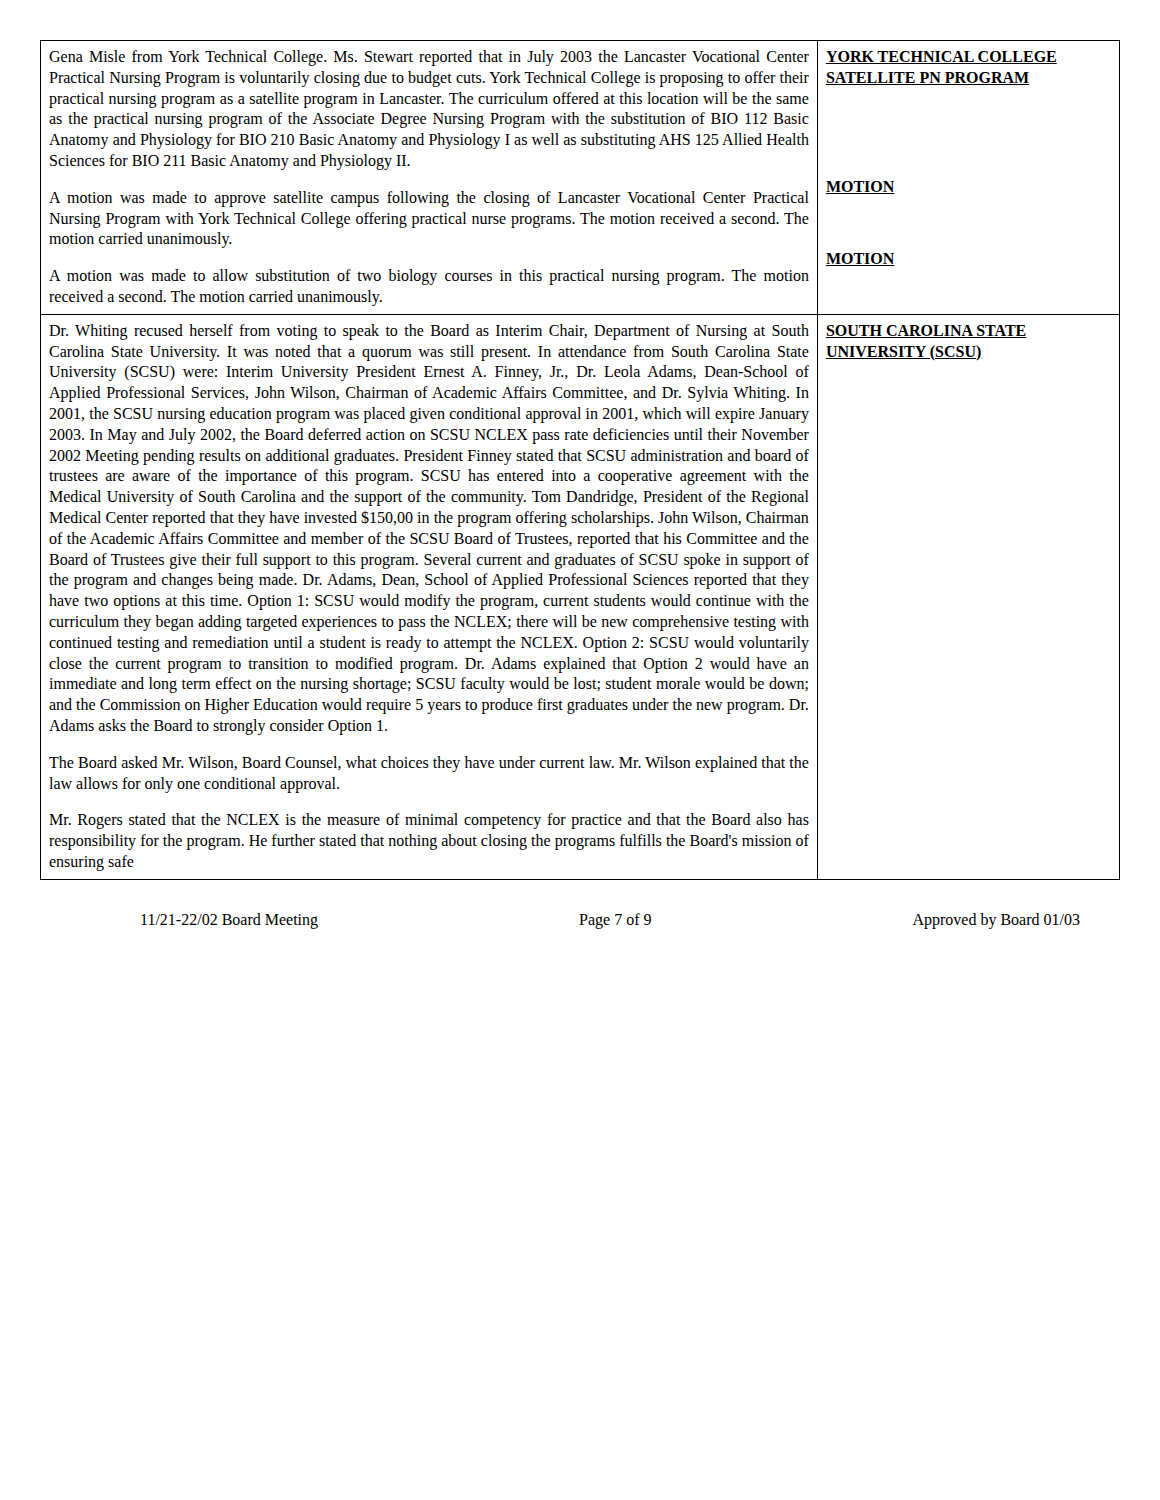| Gena Misle from York Technical College. Ms. Stewart reported that in July 2003 the Lancaster Vocational Center Practical Nursing Program is voluntarily closing due to budget cuts. York Technical College is proposing to offer their practical nursing program as a satellite program in Lancaster. The curriculum offered at this location will be the same as the practical nursing program of the Associate Degree Nursing Program with the substitution of BIO 112 Basic Anatomy and Physiology for BIO 210 Basic Anatomy and Physiology I as well as substituting AHS 125 Allied Health Sciences for BIO 211 Basic Anatomy and Physiology II. A motion was made to approve satellite campus following the closing of Lancaster Vocational Center Practical Nursing Program with York Technical College offering practical nurse programs. The motion received a second. The motion carried unanimously. A motion was made to allow substitution of two biology courses in this practical nursing program. The motion received a second. The motion carried unanimously. | YORK TECHNICAL COLLEGE SATELLITE PN PROGRAM MOTION MOTION |
| Dr. Whiting recused herself from voting to speak to the Board as Interim Chair, Department of Nursing at South Carolina State University. It was noted that a quorum was still present. In attendance from South Carolina State University (SCSU) were: Interim University President Ernest A. Finney, Jr., Dr. Leola Adams, Dean-School of Applied Professional Services, John Wilson, Chairman of Academic Affairs Committee, and Dr. Sylvia Whiting. In 2001, the SCSU nursing education program was placed given conditional approval in 2001, which will expire January 2003. In May and July 2002, the Board deferred action on SCSU NCLEX pass rate deficiencies until their November 2002 Meeting pending results on additional graduates. President Finney stated that SCSU administration and board of trustees are aware of the importance of this program. SCSU has entered into a cooperative agreement with the Medical University of South Carolina and the support of the community. Tom Dandridge, President of the Regional Medical Center reported that they have invested $150,00 in the program offering scholarships. John Wilson, Chairman of the Academic Affairs Committee and member of the SCSU Board of Trustees, reported that his Committee and the Board of Trustees give their full support to this program. Several current and graduates of SCSU spoke in support of the program and changes being made. Dr. Adams, Dean, School of Applied Professional Sciences reported that they have two options at this time. Option 1: SCSU would modify the program, current students would continue with the curriculum they began adding targeted experiences to pass the NCLEX; there will be new comprehensive testing with continued testing and remediation until a student is ready to attempt the NCLEX. Option 2: SCSU would voluntarily close the current program to transition to modified program. Dr. Adams explained that Option 2 would have an immediate and long term effect on the nursing shortage; SCSU faculty would be lost; student morale would be down; and the Commission on Higher Education would require 5 years to produce first graduates under the new program. Dr. Adams asks the Board to strongly consider Option 1. The Board asked Mr. Wilson, Board Counsel, what choices they have under current law. Mr. Wilson explained that the law allows for only one conditional approval. Mr. Rogers stated that the NCLEX is the measure of minimal competency for practice and that the Board also has responsibility for the program. He further stated that nothing about closing the programs fulfills the Board's mission of ensuring safe | SOUTH CAROLINA STATE UNIVERSITY (SCSU) |
11/21-22/02 Board Meeting Page 7 of 9 Approved by Board 01/03